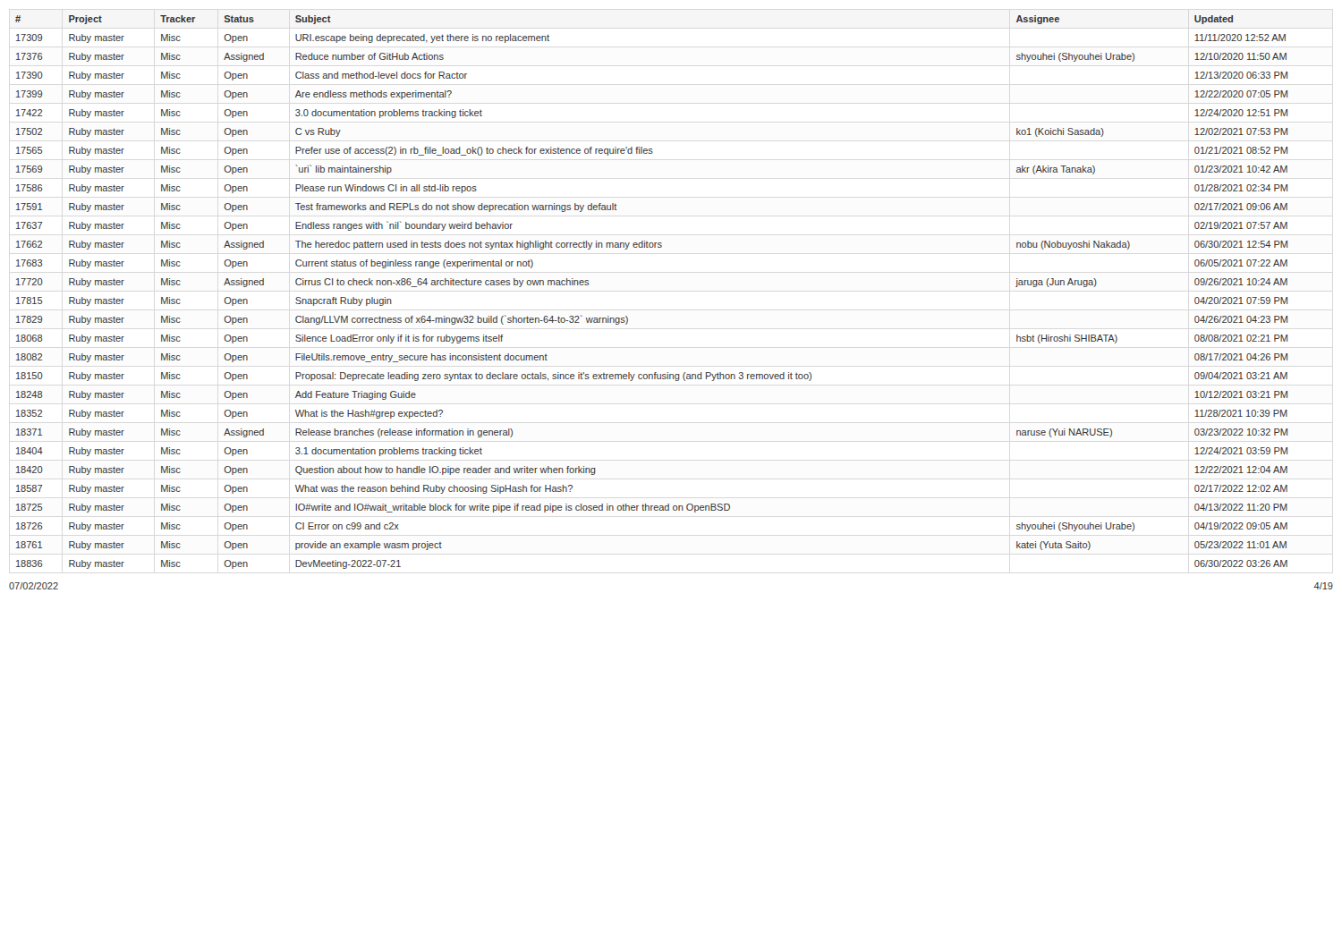| # | Project | Tracker | Status | Subject | Assignee | Updated |
| --- | --- | --- | --- | --- | --- | --- |
| 17309 | Ruby master | Misc | Open | URI.escape being deprecated, yet there is no replacement | | 11/11/2020 12:52 AM |
| 17376 | Ruby master | Misc | Assigned | Reduce number of GitHub Actions | shyouhei (Shyouhei Urabe) | 12/10/2020 11:50 AM |
| 17390 | Ruby master | Misc | Open | Class and method-level docs for Ractor | | 12/13/2020 06:33 PM |
| 17399 | Ruby master | Misc | Open | Are endless methods experimental? | | 12/22/2020 07:05 PM |
| 17422 | Ruby master | Misc | Open | 3.0 documentation problems tracking ticket | | 12/24/2020 12:51 PM |
| 17502 | Ruby master | Misc | Open | C vs Ruby | ko1 (Koichi Sasada) | 12/02/2021 07:53 PM |
| 17565 | Ruby master | Misc | Open | Prefer use of access(2) in rb_file_load_ok() to check for existence of require'd files | | 01/21/2021 08:52 PM |
| 17569 | Ruby master | Misc | Open | `uri` lib maintainership | akr (Akira Tanaka) | 01/23/2021 10:42 AM |
| 17586 | Ruby master | Misc | Open | Please run Windows CI in all std-lib repos | | 01/28/2021 02:34 PM |
| 17591 | Ruby master | Misc | Open | Test frameworks and REPLs do not show deprecation warnings by default | | 02/17/2021 09:06 AM |
| 17637 | Ruby master | Misc | Open | Endless ranges with `nil` boundary weird behavior | | 02/19/2021 07:57 AM |
| 17662 | Ruby master | Misc | Assigned | The heredoc pattern used in tests does not syntax highlight correctly in many editors | nobu (Nobuyoshi Nakada) | 06/30/2021 12:54 PM |
| 17683 | Ruby master | Misc | Open | Current status of beginless range (experimental or not) | | 06/05/2021 07:22 AM |
| 17720 | Ruby master | Misc | Assigned | Cirrus CI to check non-x86_64 architecture cases by own machines | jaruga (Jun Aruga) | 09/26/2021 10:24 AM |
| 17815 | Ruby master | Misc | Open | Snapcraft Ruby plugin | | 04/20/2021 07:59 PM |
| 17829 | Ruby master | Misc | Open | Clang/LLVM correctness of x64-mingw32 build (`shorten-64-to-32` warnings) | | 04/26/2021 04:23 PM |
| 18068 | Ruby master | Misc | Open | Silence LoadError only if it is for rubygems itself | hsbt (Hiroshi SHIBATA) | 08/08/2021 02:21 PM |
| 18082 | Ruby master | Misc | Open | FileUtils.remove_entry_secure has inconsistent document | | 08/17/2021 04:26 PM |
| 18150 | Ruby master | Misc | Open | Proposal: Deprecate leading zero syntax to declare octals, since it's extremely confusing (and Python 3 removed it too) | | 09/04/2021 03:21 AM |
| 18248 | Ruby master | Misc | Open | Add Feature Triaging Guide | | 10/12/2021 03:21 PM |
| 18352 | Ruby master | Misc | Open | What is the Hash#grep expected? | | 11/28/2021 10:39 PM |
| 18371 | Ruby master | Misc | Assigned | Release branches (release information in general) | naruse (Yui NARUSE) | 03/23/2022 10:32 PM |
| 18404 | Ruby master | Misc | Open | 3.1 documentation problems tracking ticket | | 12/24/2021 03:59 PM |
| 18420 | Ruby master | Misc | Open | Question about how to handle IO.pipe reader and writer when forking | | 12/22/2021 12:04 AM |
| 18587 | Ruby master | Misc | Open | What was the reason behind Ruby choosing SipHash for Hash? | | 02/17/2022 12:02 AM |
| 18725 | Ruby master | Misc | Open | IO#write and IO#wait_writable block for write pipe if read pipe is closed in other thread on OpenBSD | | 04/13/2022 11:20 PM |
| 18726 | Ruby master | Misc | Open | CI Error on c99 and c2x | shyouhei (Shyouhei Urabe) | 04/19/2022 09:05 AM |
| 18761 | Ruby master | Misc | Open | provide an example wasm project | katei (Yuta Saito) | 05/23/2022 11:01 AM |
| 18836 | Ruby master | Misc | Open | DevMeeting-2022-07-21 | | 06/30/2022 03:26 AM |
07/02/2022
4/19